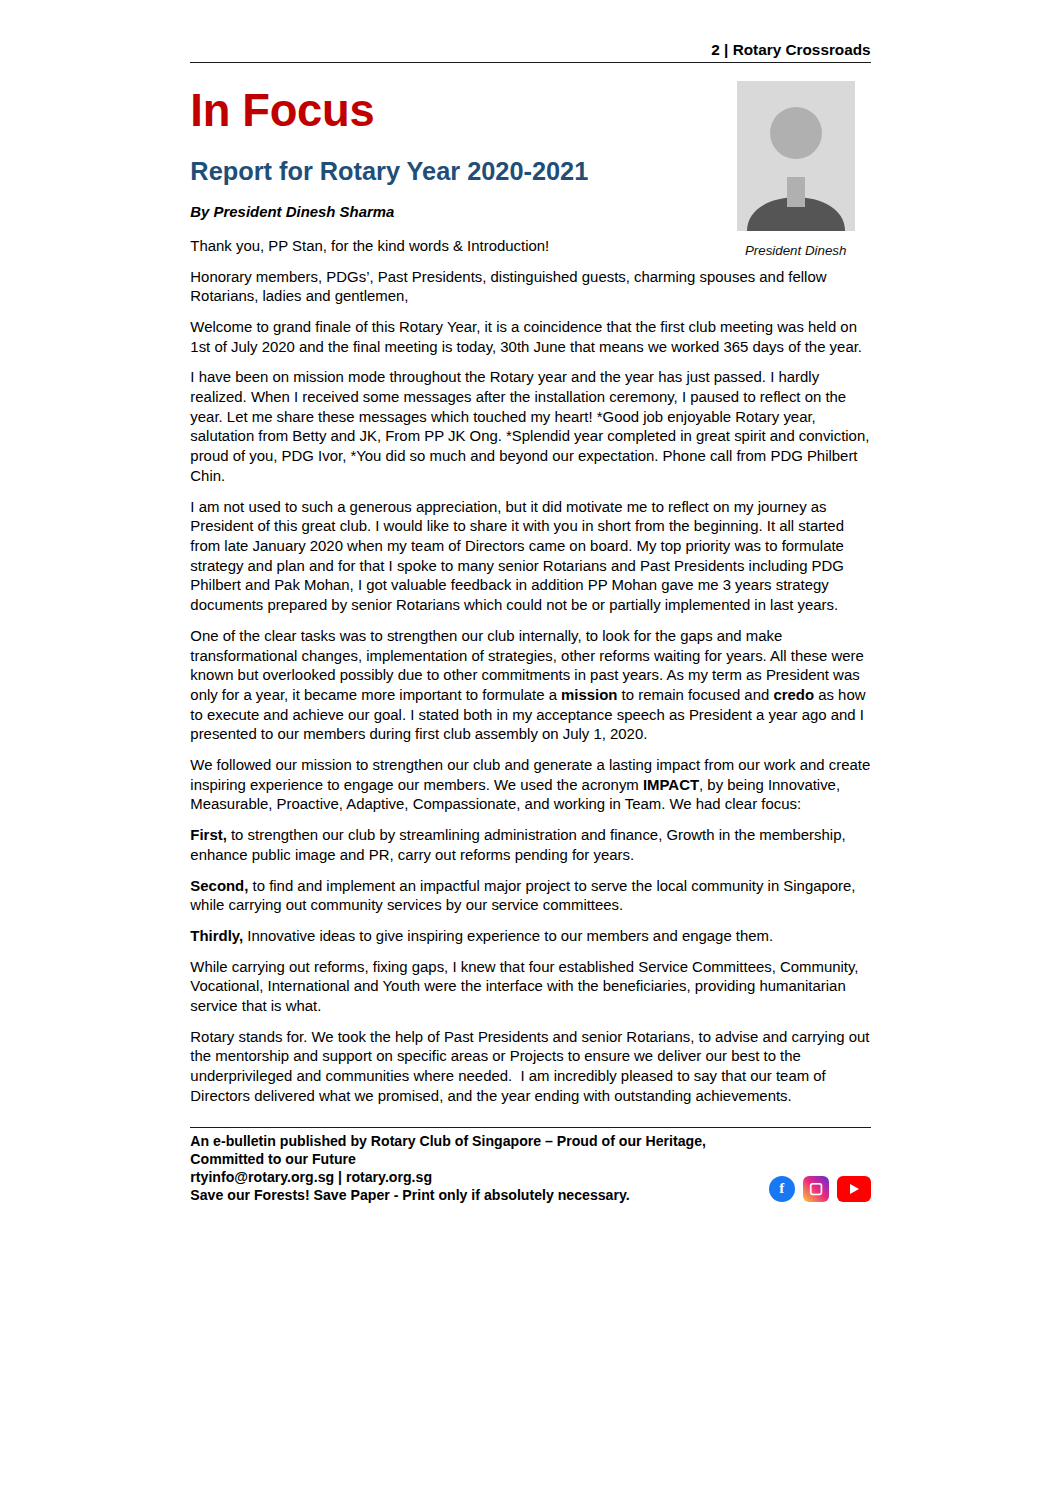2 | Rotary Crossroads
President Dinesh
In Focus
Report for Rotary Year 2020-2021
By President Dinesh Sharma
Thank you, PP Stan, for the kind words & Introduction!
Honorary members, PDGs’, Past Presidents, distinguished guests, charming spouses and fellow Rotarians, ladies and gentlemen,
Welcome to grand finale of this Rotary Year, it is a coincidence that the first club meeting was held on 1st of July 2020 and the final meeting is today, 30th June that means we worked 365 days of the year.
I have been on mission mode throughout the Rotary year and the year has just passed. I hardly realized. When I received some messages after the installation ceremony, I paused to reflect on the year. Let me share these messages which touched my heart! *Good job enjoyable Rotary year, salutation from Betty and JK, From PP JK Ong. *Splendid year completed in great spirit and conviction, proud of you, PDG Ivor, *You did so much and beyond our expectation. Phone call from PDG Philbert Chin.
I am not used to such a generous appreciation, but it did motivate me to reflect on my journey as President of this great club. I would like to share it with you in short from the beginning. It all started from late January 2020 when my team of Directors came on board. My top priority was to formulate strategy and plan and for that I spoke to many senior Rotarians and Past Presidents including PDG Philbert and Pak Mohan, I got valuable feedback in addition PP Mohan gave me 3 years strategy documents prepared by senior Rotarians which could not be or partially implemented in last years.
One of the clear tasks was to strengthen our club internally, to look for the gaps and make transformational changes, implementation of strategies, other reforms waiting for years. All these were known but overlooked possibly due to other commitments in past years. As my term as President was only for a year, it became more important to formulate a mission to remain focused and credo as how to execute and achieve our goal. I stated both in my acceptance speech as President a year ago and I presented to our members during first club assembly on July 1, 2020.
We followed our mission to strengthen our club and generate a lasting impact from our work and create inspiring experience to engage our members. We used the acronym IMPACT, by being Innovative, Measurable, Proactive, Adaptive, Compassionate, and working in Team. We had clear focus:
First, to strengthen our club by streamlining administration and finance, Growth in the membership, enhance public image and PR, carry out reforms pending for years.
Second, to find and implement an impactful major project to serve the local community in Singapore, while carrying out community services by our service committees.
Thirdly, Innovative ideas to give inspiring experience to our members and engage them.
While carrying out reforms, fixing gaps, I knew that four established Service Committees, Community, Vocational, International and Youth were the interface with the beneficiaries, providing humanitarian service that is what.
Rotary stands for. We took the help of Past Presidents and senior Rotarians, to advise and carrying out the mentorship and support on specific areas or Projects to ensure we deliver our best to the underprivileged and communities where needed. I am incredibly pleased to say that our team of Directors delivered what we promised, and the year ending with outstanding achievements.
An e-bulletin published by Rotary Club of Singapore – Proud of our Heritage, Committed to our Future
rtyinfo@rotary.org.sg | rotary.org.sg
Save our Forests! Save Paper - Print only if absolutely necessary.
f ▢